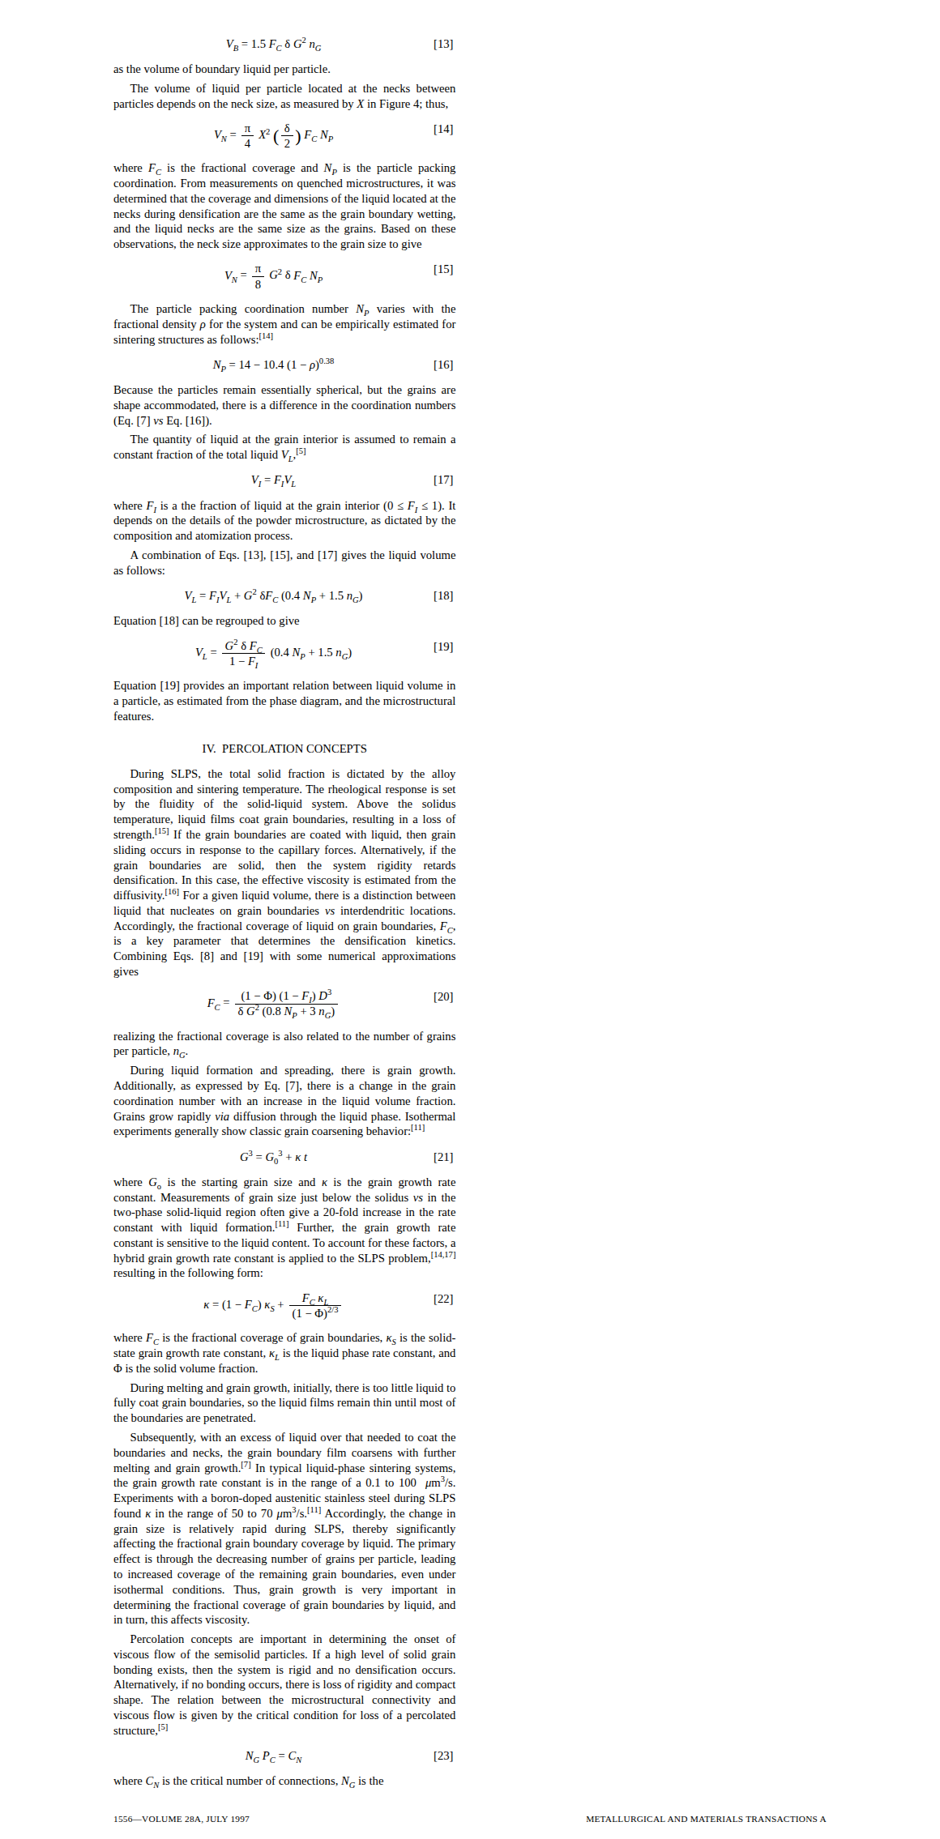[13] VB = 1.5 FC δ G2 nG
as the volume of boundary liquid per particle.
The volume of liquid per particle located at the necks between particles depends on the neck size, as measured by X in Figure 4; thus,
[14] VN = π 4 X2 (δ 2) FC NP
where FC is the fractional coverage and NP is the particle packing coordination. From measurements on quenched microstructures, it was determined that the coverage and dimensions of the liquid located at the necks during densification are the same as the grain boundary wetting, and the liquid necks are the same size as the grains. Based on these observations, the neck size approximates to the grain size to give
[15] VN = π 8 G2 δ FC NP
The particle packing coordination number NP varies with the fractional density ρ for the system and can be empirically estimated for sintering structures as follows:[14]
[16] NP = 14 − 10.4 (1 − ρ)0.38
Because the particles remain essentially spherical, but the grains are shape accommodated, there is a difference in the coordination numbers (Eq. [7] vs Eq. [16]).
The quantity of liquid at the grain interior is assumed to remain a constant fraction of the total liquid VL,[5]
[17] VI = FI VL
where FI is a the fraction of liquid at the grain interior (0 ≤ FI ≤ 1). It depends on the details of the powder microstructure, as dictated by the composition and atomization process.
A combination of Eqs. [13], [15], and [17] gives the liquid volume as follows:
[18] VL = FI VL + G2 δFC (0.4 NP + 1.5 nG)
Equation [18] can be regrouped to give
[19] VL = G2 δ FC 1 − FI (0.4 NP + 1.5 nG)
Equation [19] provides an important relation between liquid volume in a particle, as estimated from the phase diagram, and the microstructural features.
IV. PERCOLATION CONCEPTS
During SLPS, the total solid fraction is dictated by the alloy composition and sintering temperature. The rheological response is set by the fluidity of the solid-liquid system. Above the solidus temperature, liquid films coat grain boundaries, resulting in a loss of strength.[15] If the grain boundaries are coated with liquid, then grain sliding occurs in response to the capillary forces. Alternatively, if the grain boundaries are solid, then the system rigidity retards densification. In this case, the effective viscosity is estimated from the diffusivity.[16] For a given liquid volume, there is a distinction between liquid that nucleates on grain boundaries vs interdendritic locations. Accordingly, the fractional coverage of liquid on grain boundaries, FC, is a key parameter that determines the densification kinetics. Combining Eqs. [8] and [19] with some numerical approximations gives
[20] FC = (1 − Φ) (1 − FI) D3 δ G2 (0.8 NP + 3 nG)
realizing the fractional coverage is also related to the number of grains per particle, nG.
During liquid formation and spreading, there is grain growth. Additionally, as expressed by Eq. [7], there is a change in the grain coordination number with an increase in the liquid volume fraction. Grains grow rapidly via diffusion through the liquid phase. Isothermal experiments generally show classic grain coarsening behavior:[11]
[21] G3 = G03 + κ t
where Go is the starting grain size and κ is the grain growth rate constant. Measurements of grain size just below the solidus vs in the two-phase solid-liquid region often give a 20-fold increase in the rate constant with liquid formation.[11] Further, the grain growth rate constant is sensitive to the liquid content. To account for these factors, a hybrid grain growth rate constant is applied to the SLPS problem,[14,17] resulting in the following form:
[22] κ = (1 − FC) κS + FC κL(1 − Φ)2/3
where FC is the fractional coverage of grain boundaries, κS is the solid-state grain growth rate constant, κL is the liquid phase rate constant, and Φ is the solid volume fraction.
During melting and grain growth, initially, there is too little liquid to fully coat grain boundaries, so the liquid films remain thin until most of the boundaries are penetrated.
Subsequently, with an excess of liquid over that needed to coat the boundaries and necks, the grain boundary film coarsens with further melting and grain growth.[7] In typical liquid-phase sintering systems, the grain growth rate constant is in the range of a 0.1 to 100 μm3/s. Experiments with a boron-doped austenitic stainless steel during SLPS found κ in the range of 50 to 70 μm3/s.[11] Accordingly, the change in grain size is relatively rapid during SLPS, thereby significantly affecting the fractional grain boundary coverage by liquid. The primary effect is through the decreasing number of grains per particle, leading to increased coverage of the remaining grain boundaries, even under isothermal conditions. Thus, grain growth is very important in determining the fractional coverage of grain boundaries by liquid, and in turn, this affects viscosity.
Percolation concepts are important in determining the onset of viscous flow of the semisolid particles. If a high level of solid grain bonding exists, then the system is rigid and no densification occurs. Alternatively, if no bonding occurs, there is loss of rigidity and compact shape. The relation between the microstructural connectivity and viscous flow is given by the critical condition for loss of a percolated structure,[5]
[23] NG PC = CN
where CN is the critical number of connections, NG is the
1556—VOLUME 28A, JULY 1997 METALLURGICAL AND MATERIALS TRANSACTIONS A